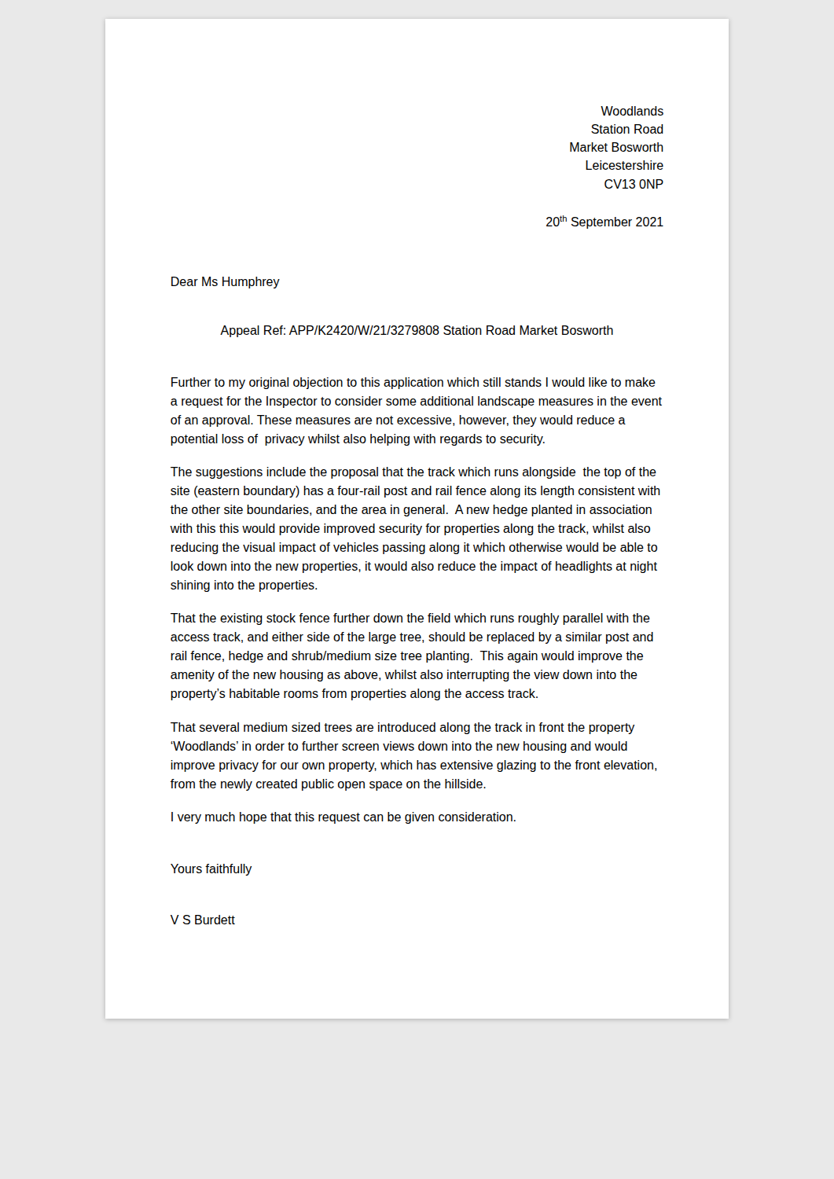Woodlands
Station Road
Market Bosworth
Leicestershire
CV13 0NP
20th September 2021
Dear Ms Humphrey
Appeal Ref: APP/K2420/W/21/3279808 Station Road Market Bosworth
Further to my original objection to this application which still stands I would like to make a request for the Inspector to consider some additional landscape measures in the event of an approval. These measures are not excessive, however, they would reduce a potential loss of privacy whilst also helping with regards to security.
The suggestions include the proposal that the track which runs alongside the top of the site (eastern boundary) has a four-rail post and rail fence along its length consistent with the other site boundaries, and the area in general. A new hedge planted in association with this this would provide improved security for properties along the track, whilst also reducing the visual impact of vehicles passing along it which otherwise would be able to look down into the new properties, it would also reduce the impact of headlights at night shining into the properties.
That the existing stock fence further down the field which runs roughly parallel with the access track, and either side of the large tree, should be replaced by a similar post and rail fence, hedge and shrub/medium size tree planting. This again would improve the amenity of the new housing as above, whilst also interrupting the view down into the property’s habitable rooms from properties along the access track.
That several medium sized trees are introduced along the track in front the property ‘Woodlands’ in order to further screen views down into the new housing and would improve privacy for our own property, which has extensive glazing to the front elevation, from the newly created public open space on the hillside.
I very much hope that this request can be given consideration.
Yours faithfully
V S Burdett